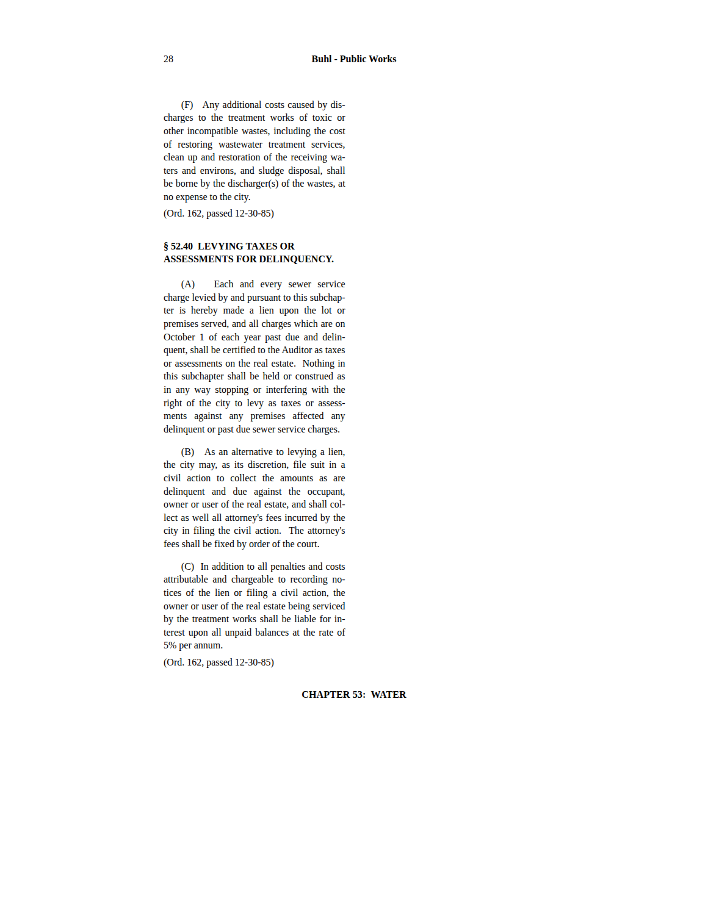28
Buhl - Public Works
(F) Any additional costs caused by discharges to the treatment works of toxic or other incompatible wastes, including the cost of restoring wastewater treatment services, clean up and restoration of the receiving waters and environs, and sludge disposal, shall be borne by the discharger(s) of the wastes, at no expense to the city.
(Ord. 162, passed 12-30-85)
§ 52.40 LEVYING TAXES OR ASSESSMENTS FOR DELINQUENCY.
(A) Each and every sewer service charge levied by and pursuant to this subchapter is hereby made a lien upon the lot or premises served, and all charges which are on October 1 of each year past due and delinquent, shall be certified to the Auditor as taxes or assessments on the real estate. Nothing in this subchapter shall be held or construed as in any way stopping or interfering with the right of the city to levy as taxes or assessments against any premises affected any delinquent or past due sewer service charges.
(B) As an alternative to levying a lien, the city may, as its discretion, file suit in a civil action to collect the amounts as are delinquent and due against the occupant, owner or user of the real estate, and shall collect as well all attorney's fees incurred by the city in filing the civil action. The attorney's fees shall be fixed by order of the court.
(C) In addition to all penalties and costs attributable and chargeable to recording notices of the lien or filing a civil action, the owner or user of the real estate being serviced by the treatment works shall be liable for interest upon all unpaid balances at the rate of 5% per annum.
(Ord. 162, passed 12-30-85)
CHAPTER 53: WATER